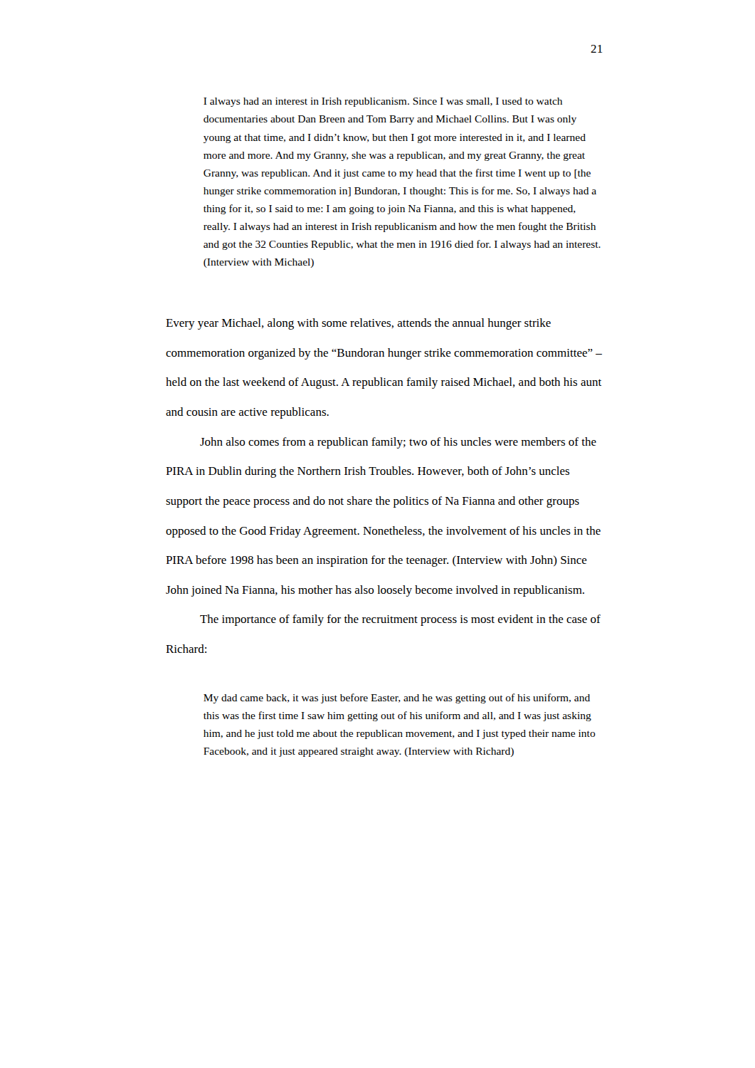21
I always had an interest in Irish republicanism. Since I was small, I used to watch documentaries about Dan Breen and Tom Barry and Michael Collins. But I was only young at that time, and I didn’t know, but then I got more interested in it, and I learned more and more. And my Granny, she was a republican, and my great Granny, the great Granny, was republican. And it just came to my head that the first time I went up to [the hunger strike commemoration in] Bundoran, I thought: This is for me. So, I always had a thing for it, so I said to me: I am going to join Na Fianna, and this is what happened, really. I always had an interest in Irish republicanism and how the men fought the British and got the 32 Counties Republic, what the men in 1916 died for. I always had an interest. (Interview with Michael)
Every year Michael, along with some relatives, attends the annual hunger strike commemoration organized by the “Bundoran hunger strike commemoration committee” – held on the last weekend of August. A republican family raised Michael, and both his aunt and cousin are active republicans.
John also comes from a republican family; two of his uncles were members of the PIRA in Dublin during the Northern Irish Troubles. However, both of John’s uncles support the peace process and do not share the politics of Na Fianna and other groups opposed to the Good Friday Agreement. Nonetheless, the involvement of his uncles in the PIRA before 1998 has been an inspiration for the teenager. (Interview with John) Since John joined Na Fianna, his mother has also loosely become involved in republicanism.
The importance of family for the recruitment process is most evident in the case of Richard:
My dad came back, it was just before Easter, and he was getting out of his uniform, and this was the first time I saw him getting out of his uniform and all, and I was just asking him, and he just told me about the republican movement, and I just typed their name into Facebook, and it just appeared straight away. (Interview with Richard)